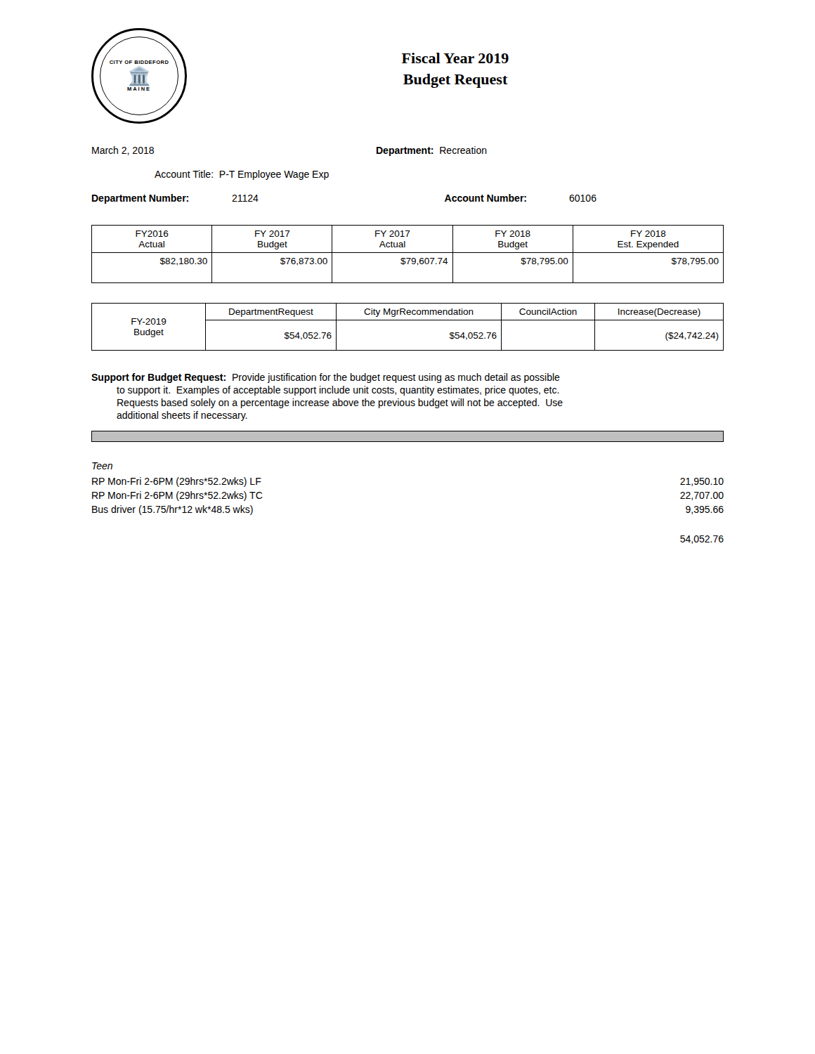CITY OF BIDDEFORD
🏛️
MAINE
Fiscal Year 2019
Budget Request
March 2, 2018
Department: Recreation
Account Title: P-T Employee Wage Exp
Department Number:
21124
Account Number:
60106
| FY2016 Actual | FY 2017 Budget | FY 2017 Actual | FY 2018 Budget | FY 2018 Est. Expended |
| --- | --- | --- | --- | --- |
| $82,180.30 | $76,873.00 | $79,607.74 | $78,795.00 | $78,795.00 |
| FY-2019 Budget | Department Request | City Mgr Recommendation | Council Action | Increase (Decrease) |
| $54,052.76 | $54,052.76 | | ($24,742.24) |
Support for Budget Request: Provide justification for the budget request using as much detail as possible
to support it. Examples of acceptable support include unit costs, quantity estimates, price quotes, etc.
Requests based solely on a percentage increase above the previous budget will not be accepted. Use
additional sheets if necessary.
Teen
RP Mon-Fri 2-6PM (29hrs*52.2wks) LF
21,950.10
RP Mon-Fri 2-6PM (29hrs*52.2wks) TC
22,707.00
Bus driver (15.75/hr*12 wk*48.5 wks)
9,395.66
54,052.76